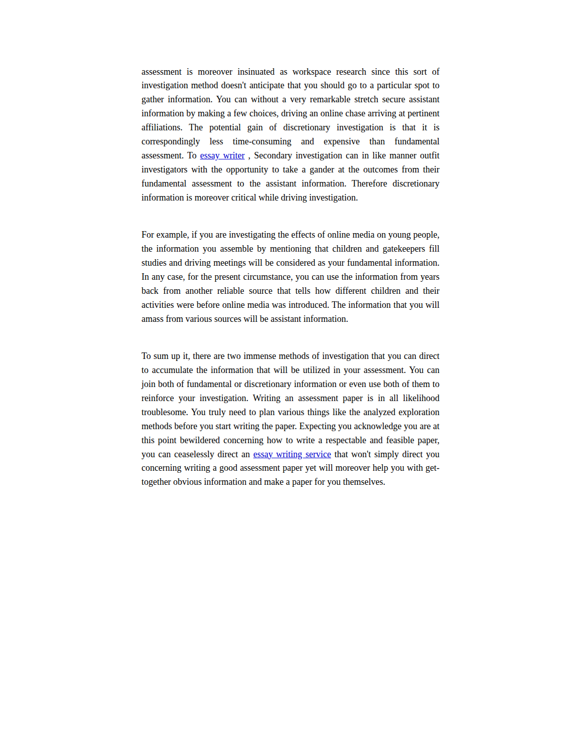assessment is moreover insinuated as workspace research since this sort of investigation method doesn't anticipate that you should go to a particular spot to gather information. You can without a very remarkable stretch secure assistant information by making a few choices, driving an online chase arriving at pertinent affiliations. The potential gain of discretionary investigation is that it is correspondingly less time-consuming and expensive than fundamental assessment. To essay writer , Secondary investigation can in like manner outfit investigators with the opportunity to take a gander at the outcomes from their fundamental assessment to the assistant information. Therefore discretionary information is moreover critical while driving investigation.
For example, if you are investigating the effects of online media on young people, the information you assemble by mentioning that children and gatekeepers fill studies and driving meetings will be considered as your fundamental information. In any case, for the present circumstance, you can use the information from years back from another reliable source that tells how different children and their activities were before online media was introduced. The information that you will amass from various sources will be assistant information.
To sum up it, there are two immense methods of investigation that you can direct to accumulate the information that will be utilized in your assessment. You can join both of fundamental or discretionary information or even use both of them to reinforce your investigation. Writing an assessment paper is in all likelihood troublesome. You truly need to plan various things like the analyzed exploration methods before you start writing the paper. Expecting you acknowledge you are at this point bewildered concerning how to write a respectable and feasible paper, you can ceaselessly direct an essay writing service that won't simply direct you concerning writing a good assessment paper yet will moreover help you with get-together obvious information and make a paper for you themselves.